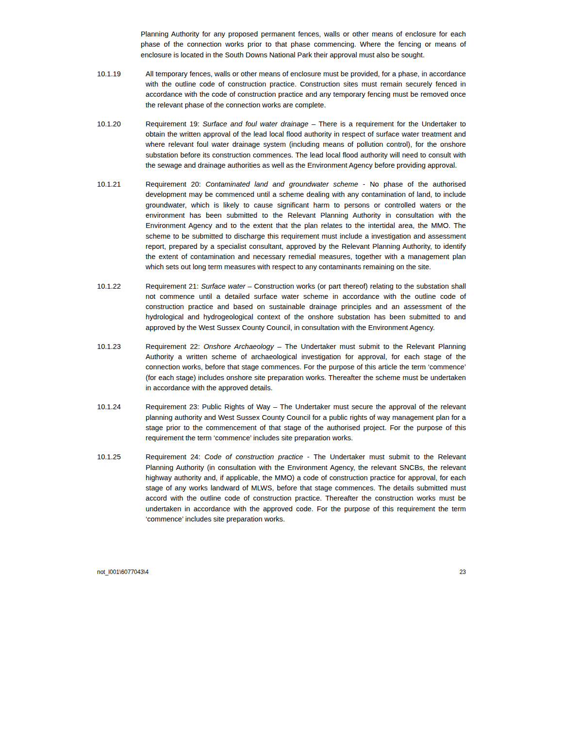Planning Authority for any proposed permanent fences, walls or other means of enclosure for each phase of the connection works prior to that phase commencing. Where the fencing or means of enclosure is located in the South Downs National Park their approval must also be sought.
10.1.19
All temporary fences, walls or other means of enclosure must be provided, for a phase, in accordance with the outline code of construction practice. Construction sites must remain securely fenced in accordance with the code of construction practice and any temporary fencing must be removed once the relevant phase of the connection works are complete.
10.1.20
Requirement 19: Surface and foul water drainage – There is a requirement for the Undertaker to obtain the written approval of the lead local flood authority in respect of surface water treatment and where relevant foul water drainage system (including means of pollution control), for the onshore substation before its construction commences. The lead local flood authority will need to consult with the sewage and drainage authorities as well as the Environment Agency before providing approval.
10.1.21
Requirement 20: Contaminated land and groundwater scheme - No phase of the authorised development may be commenced until a scheme dealing with any contamination of land, to include groundwater, which is likely to cause significant harm to persons or controlled waters or the environment has been submitted to the Relevant Planning Authority in consultation with the Environment Agency and to the extent that the plan relates to the intertidal area, the MMO. The scheme to be submitted to discharge this requirement must include a investigation and assessment report, prepared by a specialist consultant, approved by the Relevant Planning Authority, to identify the extent of contamination and necessary remedial measures, together with a management plan which sets out long term measures with respect to any contaminants remaining on the site.
10.1.22
Requirement 21: Surface water – Construction works (or part thereof) relating to the substation shall not commence until a detailed surface water scheme in accordance with the outline code of construction practice and based on sustainable drainage principles and an assessment of the hydrological and hydrogeological context of the onshore substation has been submitted to and approved by the West Sussex County Council, in consultation with the Environment Agency.
10.1.23
Requirement 22: Onshore Archaeology – The Undertaker must submit to the Relevant Planning Authority a written scheme of archaeological investigation for approval, for each stage of the connection works, before that stage commences. For the purpose of this article the term ‘commence’ (for each stage) includes onshore site preparation works. Thereafter the scheme must be undertaken in accordance with the approved details.
10.1.24
Requirement 23: Public Rights of Way – The Undertaker must secure the approval of the relevant planning authority and West Sussex County Council for a public rights of way management plan for a stage prior to the commencement of that stage of the authorised project. For the purpose of this requirement the term ‘commence’ includes site preparation works.
10.1.25
Requirement 24: Code of construction practice - The Undertaker must submit to the Relevant Planning Authority (in consultation with the Environment Agency, the relevant SNCBs, the relevant highway authority and, if applicable, the MMO) a code of construction practice for approval, for each stage of any works landward of MLWS, before that stage commences. The details submitted must accord with the outline code of construction practice. Thereafter the construction works must be undertaken in accordance with the approved code. For the purpose of this requirement the term ‘commence’ includes site preparation works.
not_l001\6077043\4 23